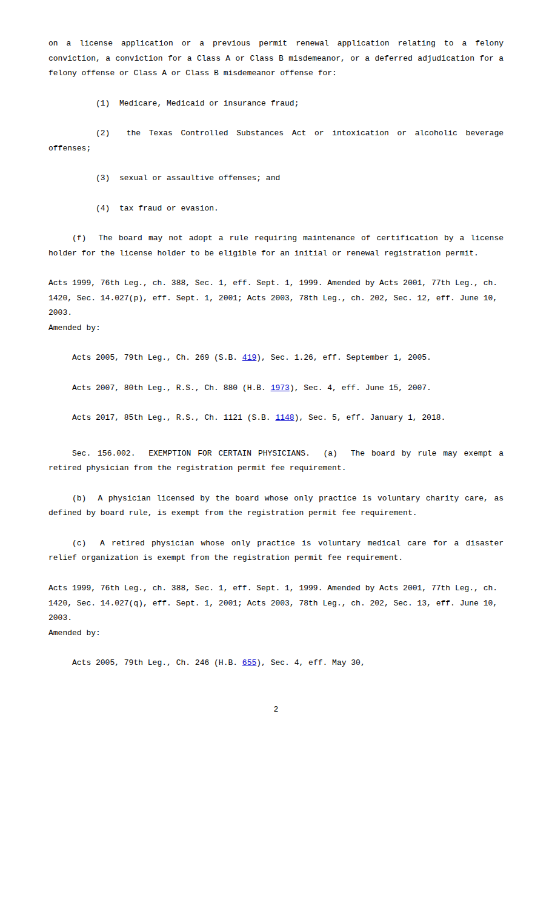on a license application or a previous permit renewal application relating to a felony conviction, a conviction for a Class A or Class B misdemeanor, or a deferred adjudication for a felony offense or Class A or Class B misdemeanor offense for:
(1) Medicare, Medicaid or insurance fraud;
(2) the Texas Controlled Substances Act or intoxication or alcoholic beverage offenses;
(3) sexual or assaultive offenses; and
(4) tax fraud or evasion.
(f) The board may not adopt a rule requiring maintenance of certification by a license holder for the license holder to be eligible for an initial or renewal registration permit.
Acts 1999, 76th Leg., ch. 388, Sec. 1, eff. Sept. 1, 1999. Amended by Acts 2001, 77th Leg., ch. 1420, Sec. 14.027(p), eff. Sept. 1, 2001; Acts 2003, 78th Leg., ch. 202, Sec. 12, eff. June 10, 2003.
Amended by:
Acts 2005, 79th Leg., Ch. 269 (S.B. 419), Sec. 1.26, eff. September 1, 2005.
Acts 2007, 80th Leg., R.S., Ch. 880 (H.B. 1973), Sec. 4, eff. June 15, 2007.
Acts 2017, 85th Leg., R.S., Ch. 1121 (S.B. 1148), Sec. 5, eff. January 1, 2018.
Sec. 156.002. EXEMPTION FOR CERTAIN PHYSICIANS. (a) The board by rule may exempt a retired physician from the registration permit fee requirement.
(b) A physician licensed by the board whose only practice is voluntary charity care, as defined by board rule, is exempt from the registration permit fee requirement.
(c) A retired physician whose only practice is voluntary medical care for a disaster relief organization is exempt from the registration permit fee requirement.
Acts 1999, 76th Leg., ch. 388, Sec. 1, eff. Sept. 1, 1999. Amended by Acts 2001, 77th Leg., ch. 1420, Sec. 14.027(q), eff. Sept. 1, 2001; Acts 2003, 78th Leg., ch. 202, Sec. 13, eff. June 10, 2003.
Amended by:
Acts 2005, 79th Leg., Ch. 246 (H.B. 655), Sec. 4, eff. May 30,
2